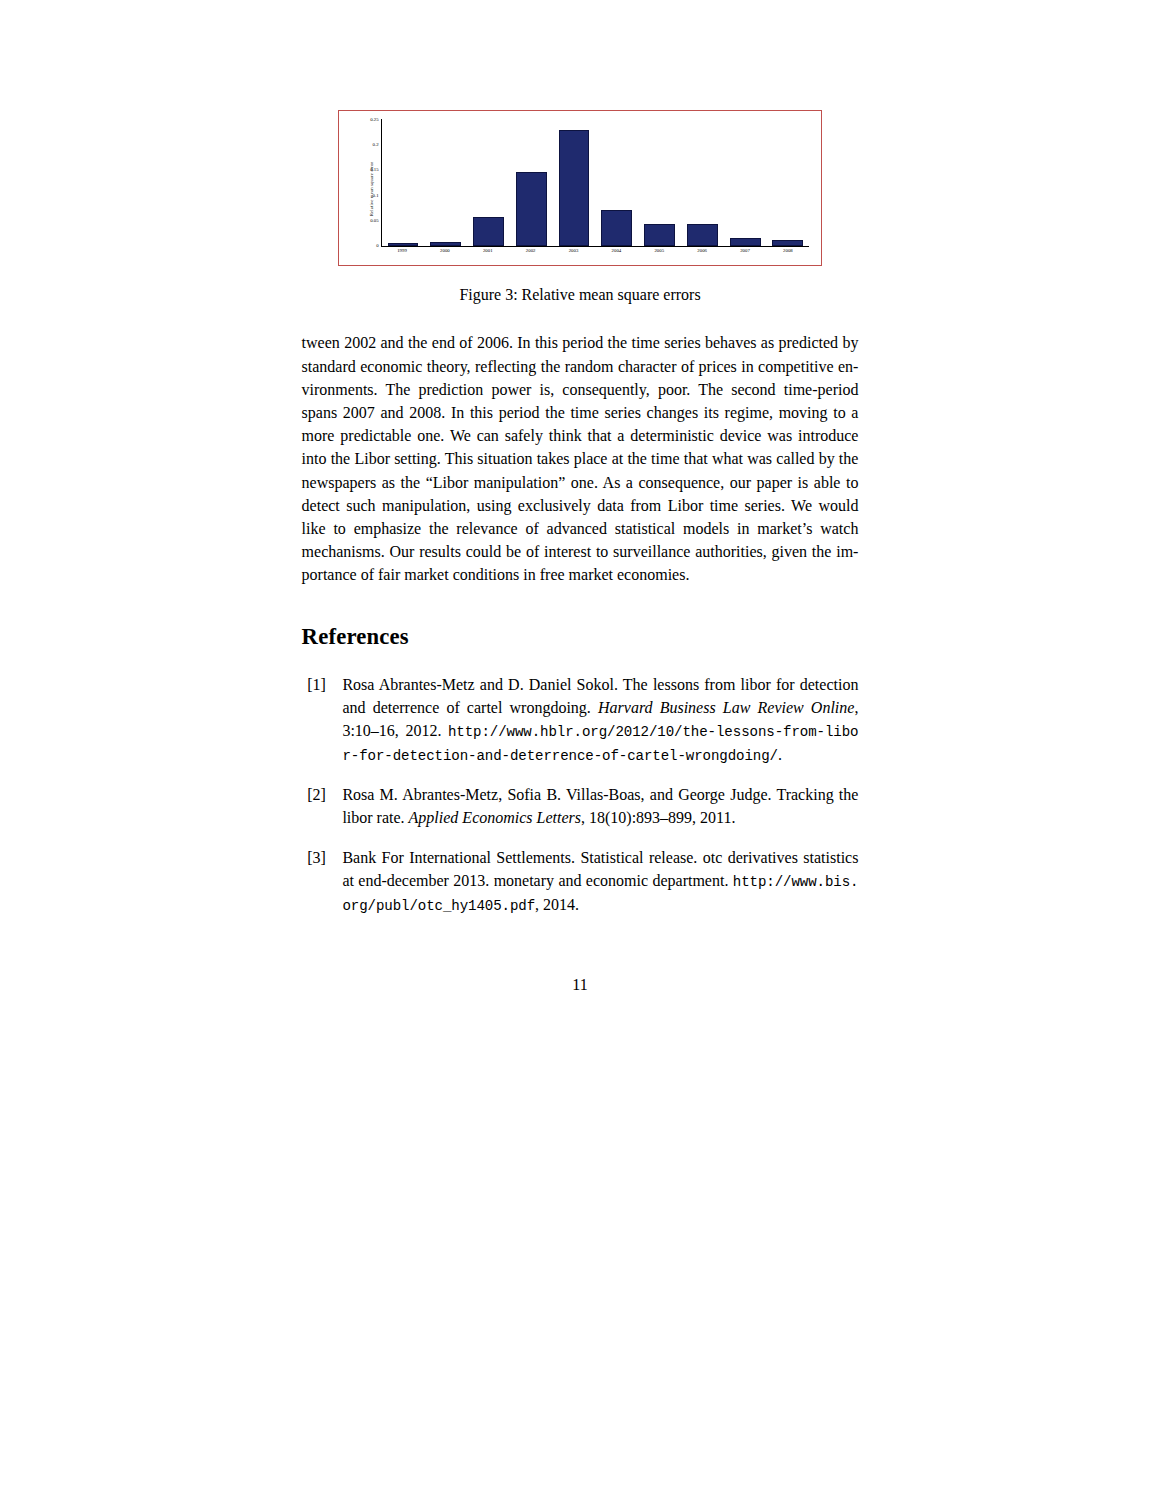Relative mean square error
0.25 0.2 0.15 0.1 0.05 0
1999 2000 2001 2002 2003 2004 2005 2006 2007 2008
Figure 3: Relative mean square errors
tween 2002 and the end of 2006. In this period the time series behaves as predicted by standard economic theory, reflecting the random character of prices in competitive environments. The prediction power is, consequently, poor. The second time-period spans 2007 and 2008. In this period the time series changes its regime, moving to a more predictable one. We can safely think that a deterministic device was introduce into the Libor setting. This situation takes place at the time that what was called by the newspapers as the “Libor manipulation” one. As a consequence, our paper is able to detect such manipulation, using exclusively data from Libor time series. We would like to emphasize the relevance of advanced statistical models in market’s watch mechanisms. Our results could be of interest to surveillance authorities, given the importance of fair market conditions in free market economies.
References
[1] Rosa Abrantes-Metz and D. Daniel Sokol. The lessons from libor for detection and deterrence of cartel wrongdoing. Harvard Business Law Review Online, 3:10–16, 2012. http://www.hblr.org/2012/10/the-lessons-from-libor-for-detection-and-deterrence-of-cartel-wrongdoing/.
[2] Rosa M. Abrantes-Metz, Sofia B. Villas-Boas, and George Judge. Tracking the libor rate. Applied Economics Letters, 18(10):893–899, 2011.
[3] Bank For International Settlements. Statistical release. otc derivatives statistics at end-december 2013. monetary and economic department. http://www.bis.org/publ/otc_hy1405.pdf, 2014.
11